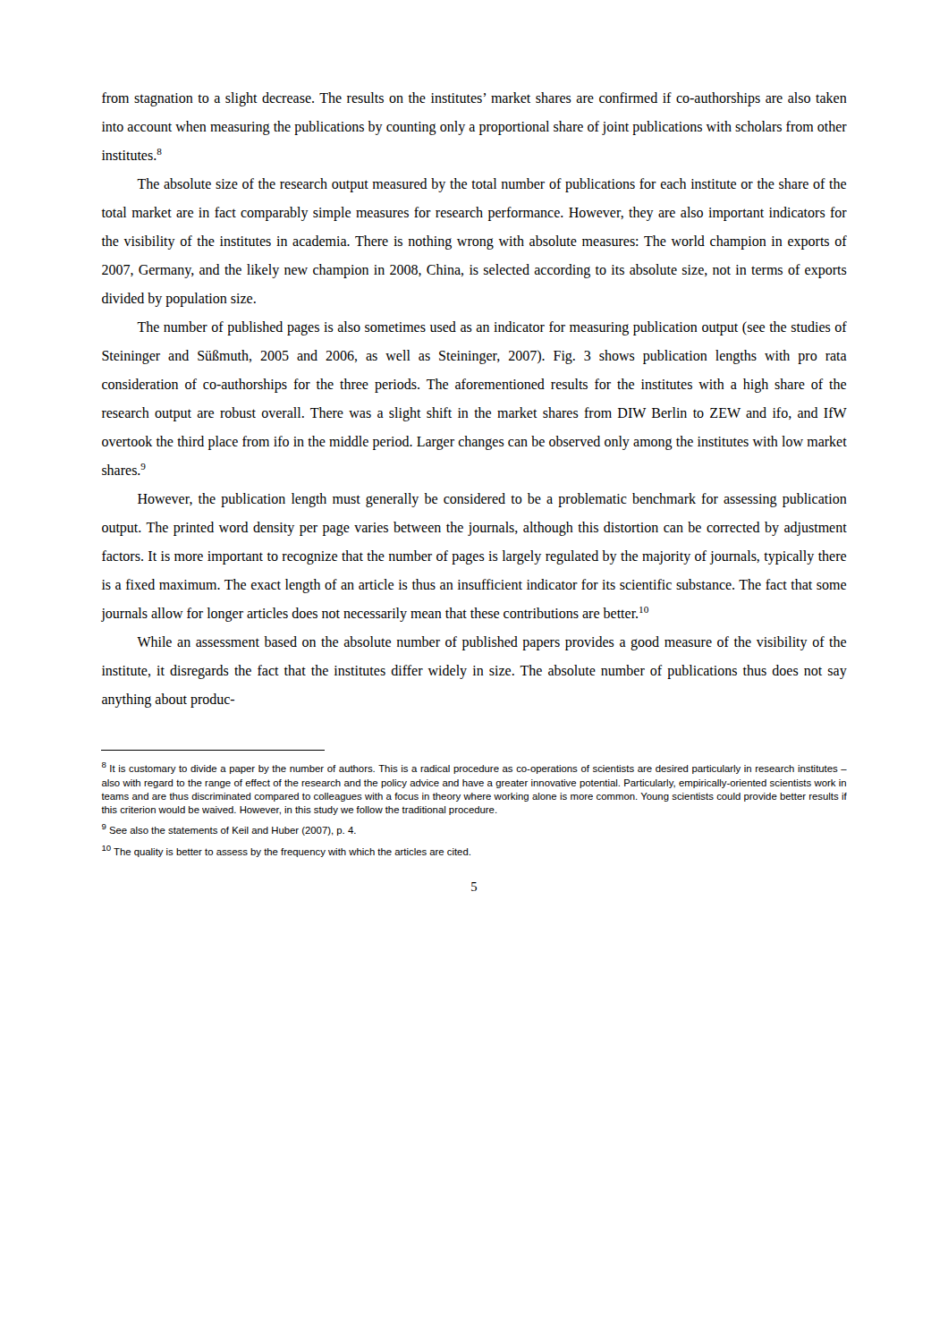from stagnation to a slight decrease. The results on the institutes’ market shares are confirmed if co-authorships are also taken into account when measuring the publications by counting only a proportional share of joint publications with scholars from other institutes.8
The absolute size of the research output measured by the total number of publications for each institute or the share of the total market are in fact comparably simple measures for research performance. However, they are also important indicators for the visibility of the institutes in academia. There is nothing wrong with absolute measures: The world champion in exports of 2007, Germany, and the likely new champion in 2008, China, is selected according to its absolute size, not in terms of exports divided by population size.
The number of published pages is also sometimes used as an indicator for measuring publication output (see the studies of Steininger and Süßmuth, 2005 and 2006, as well as Steininger, 2007). Fig. 3 shows publication lengths with pro rata consideration of co-authorships for the three periods. The aforementioned results for the institutes with a high share of the research output are robust overall. There was a slight shift in the market shares from DIW Berlin to ZEW and ifo, and IfW overtook the third place from ifo in the middle period. Larger changes can be observed only among the institutes with low market shares.9
However, the publication length must generally be considered to be a problematic benchmark for assessing publication output. The printed word density per page varies between the journals, although this distortion can be corrected by adjustment factors. It is more important to recognize that the number of pages is largely regulated by the majority of journals, typically there is a fixed maximum. The exact length of an article is thus an insufficient indicator for its scientific substance. The fact that some journals allow for longer articles does not necessarily mean that these contributions are better.10
While an assessment based on the absolute number of published papers provides a good measure of the visibility of the institute, it disregards the fact that the institutes differ widely in size. The absolute number of publications thus does not say anything about produc-
8 It is customary to divide a paper by the number of authors. This is a radical procedure as co-operations of scientists are desired particularly in research institutes – also with regard to the range of effect of the research and the policy advice and have a greater innovative potential. Particularly, empirically-oriented scientists work in teams and are thus discriminated compared to colleagues with a focus in theory where working alone is more common. Young scientists could provide better results if this criterion would be waived. However, in this study we follow the traditional procedure.
9 See also the statements of Keil and Huber (2007), p. 4.
10 The quality is better to assess by the frequency with which the articles are cited.
5